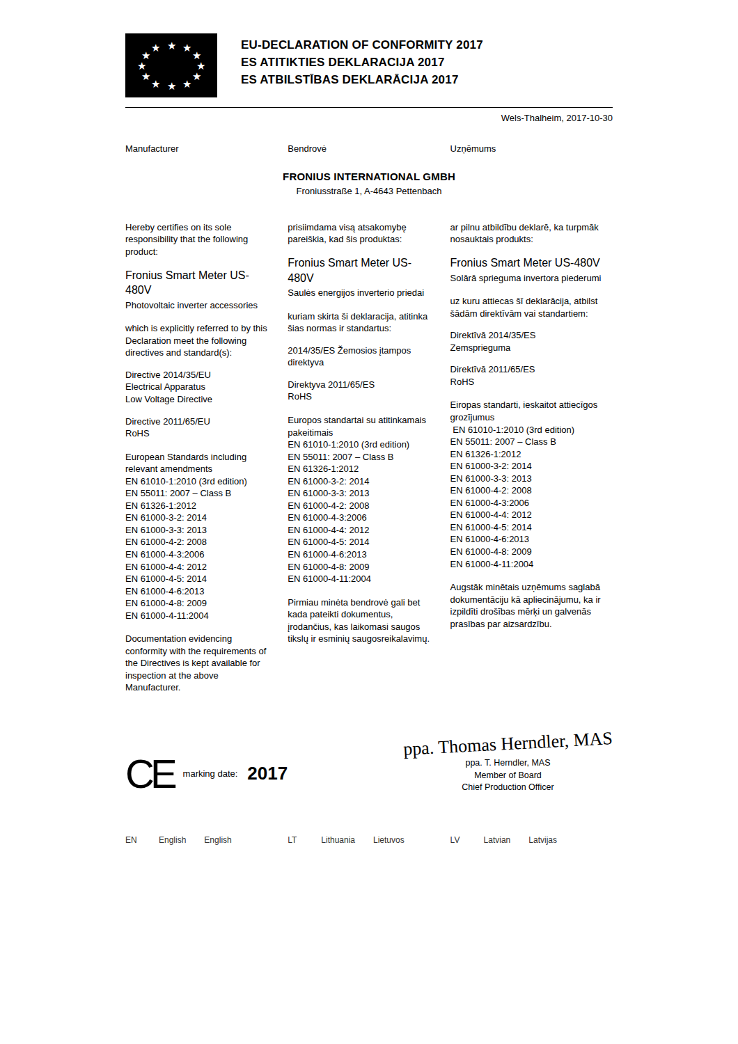★ ★ ★ ★ ★ ★ ★ ★ ★ ★ ★ ★
EU-DECLARATION OF CONFORMITY 2017
ES ATITIKTIES DEKLARACIJA 2017
ES ATBILSTĪBAS DEKLARĀCIJA 2017
Wels-Thalheim, 2017-10-30
Manufacturer
Bendrovė
Uzņēmums
FRONIUS INTERNATIONAL GMBH
Froniusstraße 1, A-4643 Pettenbach
Hereby certifies on its sole responsibility that the following product:
Fronius Smart Meter US-480V
Photovoltaic inverter accessories
which is explicitly referred to by this Declaration meet the following directives and standard(s):
Directive 2014/35/EU
Electrical Apparatus
Low Voltage Directive
Directive 2011/65/EU
RoHS
European Standards including relevant amendments
EN 61010-1:2010 (3rd edition)
EN 55011: 2007 – Class B
EN 61326-1:2012
EN 61000-3-2: 2014
EN 61000-3-3: 2013
EN 61000-4-2: 2008
EN 61000-4-3:2006
EN 61000-4-4: 2012
EN 61000-4-5: 2014
EN 61000-4-6:2013
EN 61000-4-8: 2009
EN 61000-4-11:2004
Documentation evidencing conformity with the requirements of the Directives is kept available for inspection at the above Manufacturer.
prisiimdama visą atsakomybę pareiškia, kad šis produktas:
Fronius Smart Meter US-480V
Saulės energijos inverterio priedai
kuriam skirta ši deklaracija, atitinka šias normas ir standartus:
2014/35/ES Žemosios įtampos direktyva
Direktyva 2011/65/ES
RoHS
Europos standartai su atitinkamais pakeitimais
EN 61010-1:2010 (3rd edition)
EN 55011: 2007 – Class B
EN 61326-1:2012
EN 61000-3-2: 2014
EN 61000-3-3: 2013
EN 61000-4-2: 2008
EN 61000-4-3:2006
EN 61000-4-4: 2012
EN 61000-4-5: 2014
EN 61000-4-6:2013
EN 61000-4-8: 2009
EN 61000-4-11:2004
Pirmiau minėta bendrovė gali bet kada pateikti dokumentus, įrodančius, kas laikomasi saugos tikslų ir esminių saugosreikalavimų.
ar pilnu atbildību deklarē, ka turpmāk nosauktais produkts:
Fronius Smart Meter US-480V
Solārā sprieguma invertora piederumi
uz kuru attiecas šī deklarācija, atbilst šādām direktīvām vai standartiem:
Direktīvā 2014/35/ES
Zemsprieguma
Direktīvā 2011/65/ES
RoHS
Eiropas standarti, ieskaitot attiecīgos grozījumus
EN 61010-1:2010 (3rd edition)
EN 55011: 2007 – Class B
EN 61326-1:2012
EN 61000-3-2: 2014
EN 61000-3-3: 2013
EN 61000-4-2: 2008
EN 61000-4-3:2006
EN 61000-4-4: 2012
EN 61000-4-5: 2014
EN 61000-4-6:2013
EN 61000-4-8: 2009
EN 61000-4-11:2004
Augstāk minētais uzņēmums saglabā dokumentāciju kā apliecinājumu, ka ir izpildīti drošības mērķi un galvenās prasības par aizsardzību.
CE marking date: 2017
ppa. Thomas Herndler, MAS
ppa. T. Herndler, MAS
Member of Board
Chief Production Officer
EN English English
LT Lithuania Lietuvos
LV Latvian Latvijas